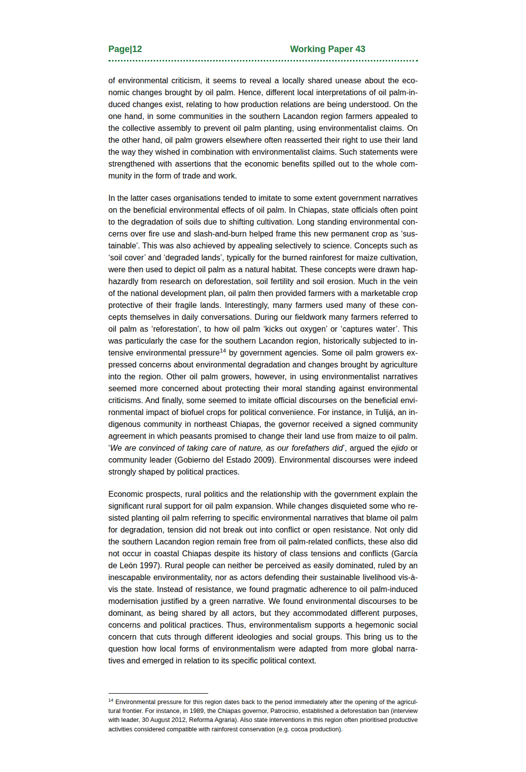Page|12
Working Paper 43
of environmental criticism, it seems to reveal a locally shared unease about the economic changes brought by oil palm. Hence, different local interpretations of oil palm-induced changes exist, relating to how production relations are being understood. On the one hand, in some communities in the southern Lacandon region farmers appealed to the collective assembly to prevent oil palm planting, using environmentalist claims. On the other hand, oil palm growers elsewhere often reasserted their right to use their land the way they wished in combination with environmentalist claims. Such statements were strengthened with assertions that the economic benefits spilled out to the whole community in the form of trade and work.
In the latter cases organisations tended to imitate to some extent government narratives on the beneficial environmental effects of oil palm. In Chiapas, state officials often point to the degradation of soils due to shifting cultivation. Long standing environmental concerns over fire use and slash-and-burn helped frame this new permanent crop as ‘sustainable’. This was also achieved by appealing selectively to science. Concepts such as ‘soil cover’ and ‘degraded lands’, typically for the burned rainforest for maize cultivation, were then used to depict oil palm as a natural habitat. These concepts were drawn haphazardly from research on deforestation, soil fertility and soil erosion. Much in the vein of the national development plan, oil palm then provided farmers with a marketable crop protective of their fragile lands. Interestingly, many farmers used many of these concepts themselves in daily conversations. During our fieldwork many farmers referred to oil palm as ‘reforestation’, to how oil palm ‘kicks out oxygen’ or ‘captures water’. This was particularly the case for the southern Lacandon region, historically subjected to intensive environmental pressure14 by government agencies. Some oil palm growers expressed concerns about environmental degradation and changes brought by agriculture into the region. Other oil palm growers, however, in using environmentalist narratives seemed more concerned about protecting their moral standing against environmental criticisms. And finally, some seemed to imitate official discourses on the beneficial environmental impact of biofuel crops for political convenience. For instance, in Tulijá, an indigenous community in northeast Chiapas, the governor received a signed community agreement in which peasants promised to change their land use from maize to oil palm. ‘We are convinced of taking care of nature, as our forefathers did’, argued the ejido or community leader (Gobierno del Estado 2009). Environmental discourses were indeed strongly shaped by political practices.
Economic prospects, rural politics and the relationship with the government explain the significant rural support for oil palm expansion. While changes disquieted some who resisted planting oil palm referring to specific environmental narratives that blame oil palm for degradation, tension did not break out into conflict or open resistance. Not only did the southern Lacandon region remain free from oil palm-related conflicts, these also did not occur in coastal Chiapas despite its history of class tensions and conflicts (García de León 1997). Rural people can neither be perceived as easily dominated, ruled by an inescapable environmentality, nor as actors defending their sustainable livelihood vis-à-vis the state. Instead of resistance, we found pragmatic adherence to oil palm-induced modernisation justified by a green narrative. We found environmental discourses to be dominant, as being shared by all actors, but they accommodated different purposes, concerns and political practices. Thus, environmentalism supports a hegemonic social concern that cuts through different ideologies and social groups. This bring us to the question how local forms of environmentalism were adapted from more global narratives and emerged in relation to its specific political context.
14 Environmental pressure for this region dates back to the period immediately after the opening of the agricultural frontier. For instance, in 1989, the Chiapas governor, Patrocinio, established a deforestation ban (interview with leader, 30 August 2012, Reforma Agraria). Also state interventions in this region often prioritised productive activities considered compatible with rainforest conservation (e.g. cocoa production).